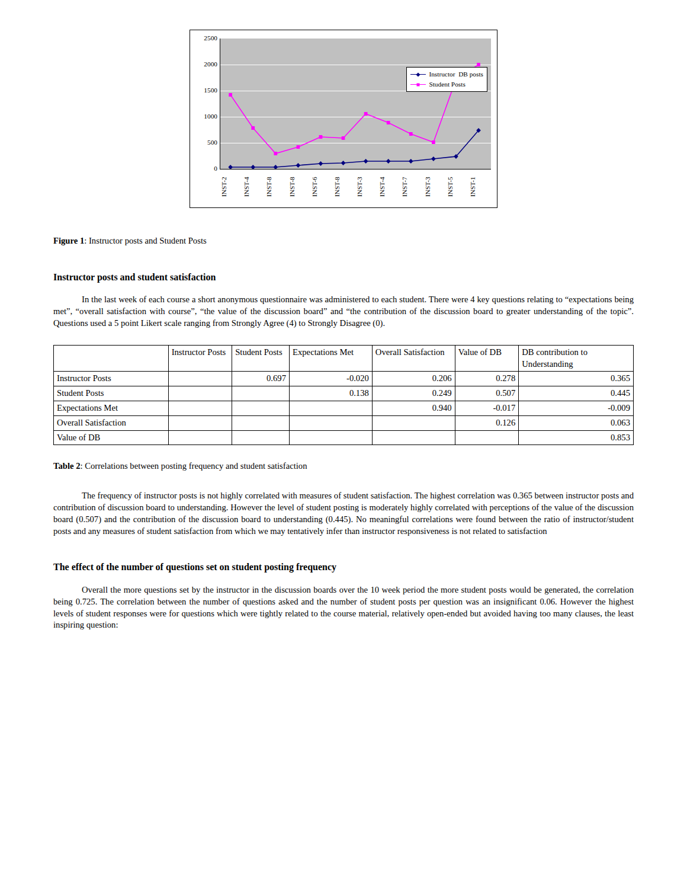2500 2000 1500 1000 500 0
Instructor DB posts
Student Posts
INST-2
INST-4
INST-8
INST-8
INST-6
INST-8
INST-3
INST-4
INST-7
INST-3
INST-5
INST-1
Figure 1: Instructor posts and Student Posts
Instructor posts and student satisfaction
In the last week of each course a short anonymous questionnaire was administered to each student. There were 4 key questions relating to “expectations being met”, “overall satisfaction with course”, “the value of the discussion board” and “the contribution of the discussion board to greater understanding of the topic”. Questions used a 5 point Likert scale ranging from Strongly Agree (4) to Strongly Disagree (0).
| | Instructor Posts | Student Posts | Expectations Met | Overall Satisfaction | Value of DB | DB contribution to Understanding |
| --- | --- | --- | --- | --- | --- | --- |
| Instructor Posts | | 0.697 | -0.020 | 0.206 | 0.278 | 0.365 |
| Student Posts | | | 0.138 | 0.249 | 0.507 | 0.445 |
| Expectations Met | | | | 0.940 | -0.017 | -0.009 |
| Overall Satisfaction | | | | | 0.126 | 0.063 |
| Value of DB | | | | | | 0.853 |
Table 2: Correlations between posting frequency and student satisfaction
The frequency of instructor posts is not highly correlated with measures of student satisfaction. The highest correlation was 0.365 between instructor posts and contribution of discussion board to understanding. However the level of student posting is moderately highly correlated with perceptions of the value of the discussion board (0.507) and the contribution of the discussion board to understanding (0.445). No meaningful correlations were found between the ratio of instructor/student posts and any measures of student satisfaction from which we may tentatively infer than instructor responsiveness is not related to satisfaction
The effect of the number of questions set on student posting frequency
Overall the more questions set by the instructor in the discussion boards over the 10 week period the more student posts would be generated, the correlation being 0.725. The correlation between the number of questions asked and the number of student posts per question was an insignificant 0.06. However the highest levels of student responses were for questions which were tightly related to the course material, relatively open-ended but avoided having too many clauses, the least inspiring question: